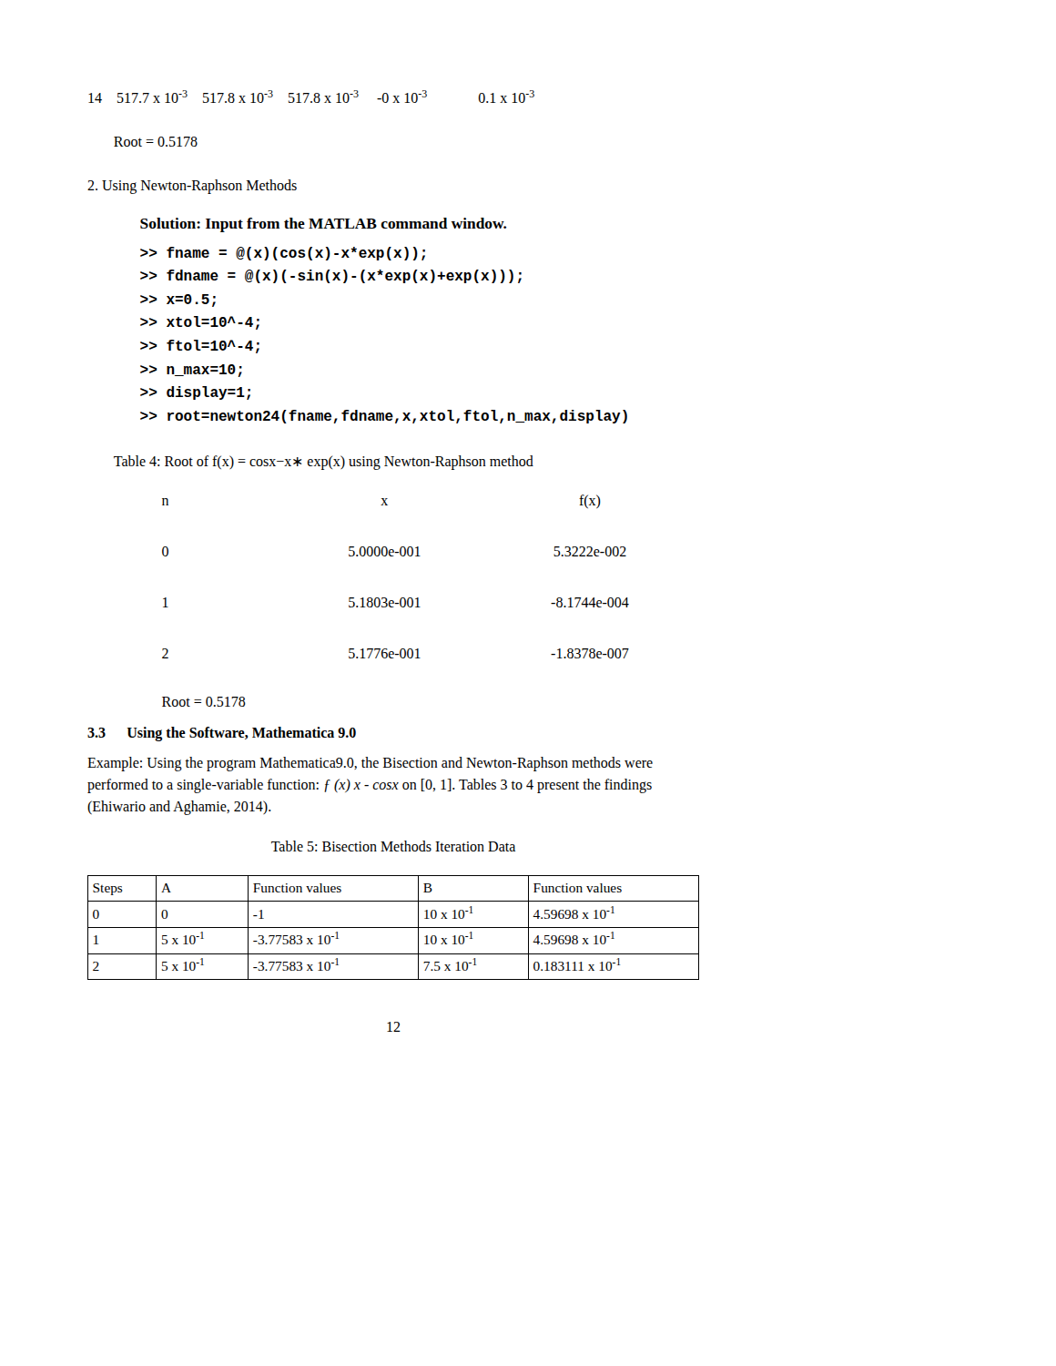14 517.7 x 10-3 517.8 x 10-3 517.8 x 10-3 -0 x 10-3 0.1 x 10-3
Root = 0.5178
2. Using Newton-Raphson Methods
Solution: Input from the MATLAB command window.
>> fname = @(x)(cos(x)-x*exp(x));
>> fdname = @(x)(-sin(x)-(x*exp(x)+exp(x)));
>> x=0.5;
>> xtol=10^-4;
>> ftol=10^-4;
>> n_max=10;
>> display=1;
>> root=newton24(fname,fdname,x,xtol,ftol,n_max,display)
Table 4: Root of f(x) = cosx−x∗ exp(x) using Newton-Raphson method
| n | x | f(x) |
| 0 | 5.0000e-001 | 5.3222e-002 |
| 1 | 5.1803e-001 | -8.1744e-004 |
| 2 | 5.1776e-001 | -1.8378e-007 |
Root = 0.5178
3.3 Using the Software, Mathematica 9.0
Example: Using the program Mathematica9.0, the Bisection and Newton-Raphson methods were performed to a single-variable function: ƒ (x) x - cosx on [0, 1]. Tables 3 to 4 present the findings (Ehiwario and Aghamie, 2014).
Table 5: Bisection Methods Iteration Data
| Steps | A | Function values | B | Function values |
| --- | --- | --- | --- | --- |
| 0 | 0 | -1 | 10 x 10 -1 | 4.59698 x 10 -1 |
| 1 | 5 x 10 -1 | -3.77583 x 10 -1 | 10 x 10 -1 | 4.59698 x 10 -1 |
| 2 | 5 x 10 -1 | -3.77583 x 10 -1 | 7.5 x 10 -1 | 0.183111 x 10 -1 |
12